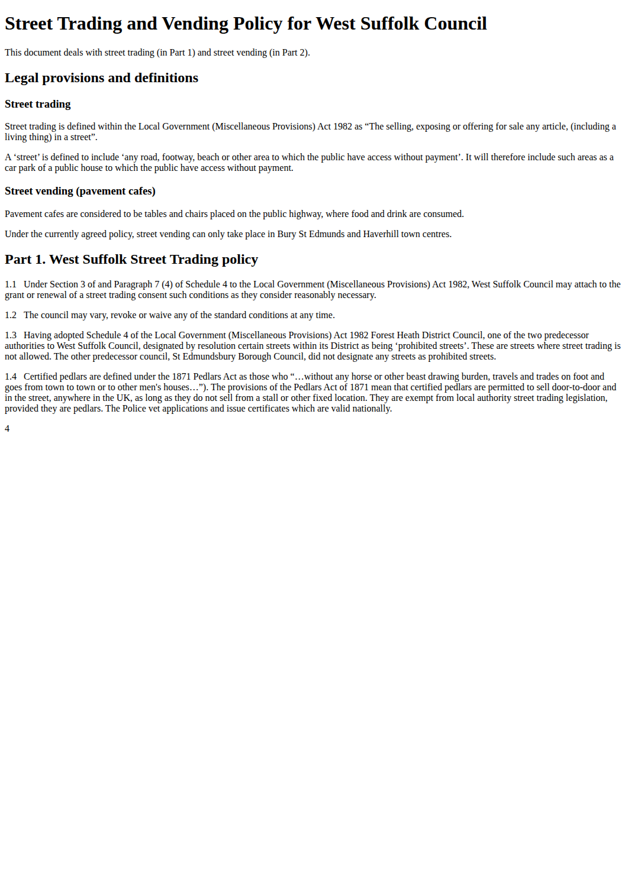Street Trading and Vending Policy for West Suffolk Council
This document deals with street trading (in Part 1) and street vending (in Part 2).
Legal provisions and definitions
Street trading
Street trading is defined within the Local Government (Miscellaneous Provisions) Act 1982 as “The selling, exposing or offering for sale any article, (including a living thing) in a street”.
A ‘street’ is defined to include ‘any road, footway, beach or other area to which the public have access without payment’. It will therefore include such areas as a car park of a public house to which the public have access without payment.
Street vending (pavement cafes)
Pavement cafes are considered to be tables and chairs placed on the public highway, where food and drink are consumed.
Under the currently agreed policy, street vending can only take place in Bury St Edmunds and Haverhill town centres.
Part 1. West Suffolk Street Trading policy
1.1 Under Section 3 of and Paragraph 7 (4) of Schedule 4 to the Local Government (Miscellaneous Provisions) Act 1982, West Suffolk Council may attach to the grant or renewal of a street trading consent such conditions as they consider reasonably necessary.
1.2 The council may vary, revoke or waive any of the standard conditions at any time.
1.3 Having adopted Schedule 4 of the Local Government (Miscellaneous Provisions) Act 1982 Forest Heath District Council, one of the two predecessor authorities to West Suffolk Council, designated by resolution certain streets within its District as being ‘prohibited streets’. These are streets where street trading is not allowed. The other predecessor council, St Edmundsbury Borough Council, did not designate any streets as prohibited streets.
1.4 Certified pedlars are defined under the 1871 Pedlars Act as those who “…without any horse or other beast drawing burden, travels and trades on foot and goes from town to town or to other men's houses…”). The provisions of the Pedlars Act of 1871 mean that certified pedlars are permitted to sell door-to-door and in the street, anywhere in the UK, as long as they do not sell from a stall or other fixed location. They are exempt from local authority street trading legislation, provided they are pedlars. The Police vet applications and issue certificates which are valid nationally.
4